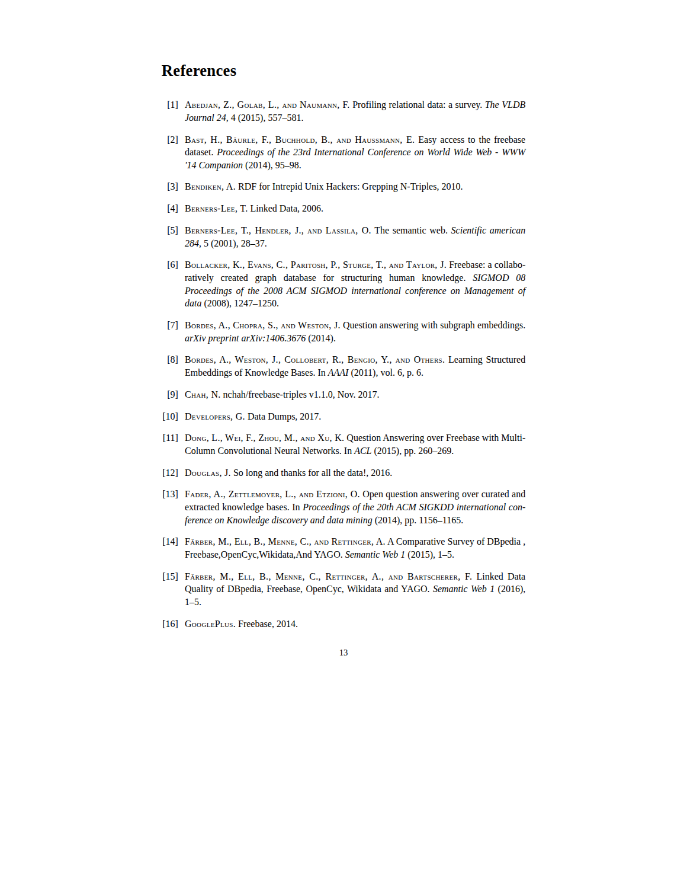References
[1] Abedjan, Z., Golab, L., and Naumann, F. Profiling relational data: a survey. The VLDB Journal 24, 4 (2015), 557–581.
[2] Bast, H., Bäurle, F., Buchhold, B., and Haussmann, E. Easy access to the freebase dataset. Proceedings of the 23rd International Conference on World Wide Web - WWW '14 Companion (2014), 95–98.
[3] Bendiken, A. RDF for Intrepid Unix Hackers: Grepping N-Triples, 2010.
[4] Berners-Lee, T. Linked Data, 2006.
[5] Berners-Lee, T., Hendler, J., and Lassila, O. The semantic web. Scientific american 284, 5 (2001), 28–37.
[6] Bollacker, K., Evans, C., Paritosh, P., Sturge, T., and Taylor, J. Freebase: a collaboratively created graph database for structuring human knowledge. SIGMOD 08 Proceedings of the 2008 ACM SIGMOD international conference on Management of data (2008), 1247–1250.
[7] Bordes, A., Chopra, S., and Weston, J. Question answering with subgraph embeddings. arXiv preprint arXiv:1406.3676 (2014).
[8] Bordes, A., Weston, J., Collobert, R., Bengio, Y., and Others. Learning Structured Embeddings of Knowledge Bases. In AAAI (2011), vol. 6, p. 6.
[9] Chah, N. nchah/freebase-triples v1.1.0, Nov. 2017.
[10] Developers, G. Data Dumps, 2017.
[11] Dong, L., Wei, F., Zhou, M., and Xu, K. Question Answering over Freebase with Multi-Column Convolutional Neural Networks. In ACL (2015), pp. 260–269.
[12] Douglas, J. So long and thanks for all the data!, 2016.
[13] Fader, A., Zettlemoyer, L., and Etzioni, O. Open question answering over curated and extracted knowledge bases. In Proceedings of the 20th ACM SIGKDD international conference on Knowledge discovery and data mining (2014), pp. 1156–1165.
[14] Färber, M., Ell, B., Menne, C., and Rettinger, A. A Comparative Survey of DBpedia , Freebase,OpenCyc,Wikidata,And YAGO. Semantic Web 1 (2015), 1–5.
[15] Färber, M., Ell, B., Menne, C., Rettinger, A., and Bartscherer, F. Linked Data Quality of DBpedia, Freebase, OpenCyc, Wikidata and YAGO. Semantic Web 1 (2016), 1–5.
[16] GooglePlus. Freebase, 2014.
13